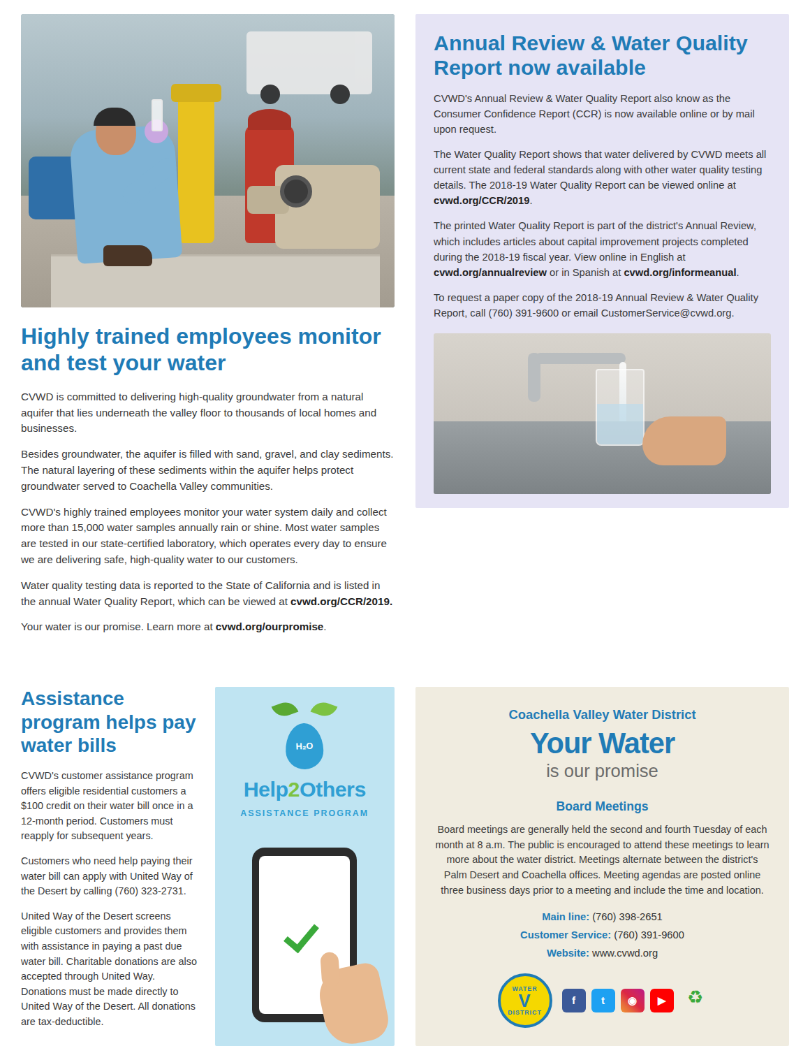Highly trained employees monitor and test your water
CVWD is committed to delivering high-quality groundwater from a natural aquifer that lies underneath the valley floor to thousands of local homes and businesses.
Besides groundwater, the aquifer is filled with sand, gravel, and clay sediments. The natural layering of these sediments within the aquifer helps protect groundwater served to Coachella Valley communities.
CVWD's highly trained employees monitor your water system daily and collect more than 15,000 water samples annually rain or shine. Most water samples are tested in our state-certified laboratory, which operates every day to ensure we are delivering safe, high-quality water to our customers.
Water quality testing data is reported to the State of California and is listed in the annual Water Quality Report, which can be viewed at cvwd.org/CCR/2019.
Your water is our promise. Learn more at cvwd.org/ourpromise.
Annual Review & Water Quality Report now available
CVWD's Annual Review & Water Quality Report also know as the Consumer Confidence Report (CCR) is now available online or by mail upon request.
The Water Quality Report shows that water delivered by CVWD meets all current state and federal standards along with other water quality testing details. The 2018-19 Water Quality Report can be viewed online at cvwd.org/CCR/2019.
The printed Water Quality Report is part of the district's Annual Review, which includes articles about capital improvement projects completed during the 2018-19 fiscal year. View online in English at cvwd.org/annualreview or in Spanish at cvwd.org/informeanual.
To request a paper copy of the 2018-19 Annual Review & Water Quality Report, call (760) 391-9600 or email CustomerService@cvwd.org.
Assistance program helps pay water bills
CVWD's customer assistance program offers eligible residential customers a $100 credit on their water bill once in a 12-month period. Customers must reapply for subsequent years.
Customers who need help paying their water bill can apply with United Way of the Desert by calling (760) 323-2731.
United Way of the Desert screens eligible customers and provides them with assistance in paying a past due water bill. Charitable donations are also accepted through United Way. Donations must be made directly to United Way of the Desert. All donations are tax-deductible.
Help2 Others
ASSISTANCE PROGRAM
Coachella Valley Water District
Your Water
is our promise
Board Meetings
Board meetings are generally held the second and fourth Tuesday of each month at 8 a.m. The public is encouraged to attend these meetings to learn more about the water district. Meetings alternate between the district's Palm Desert and Coachella offices. Meeting agendas are posted online three business days prior to a meeting and include the time and location.
Main line: (760) 398-2651
Customer Service: (760) 391-9600
Website: www.cvwd.org
WATER V DISTRICT
f t ◉ ▶
♻